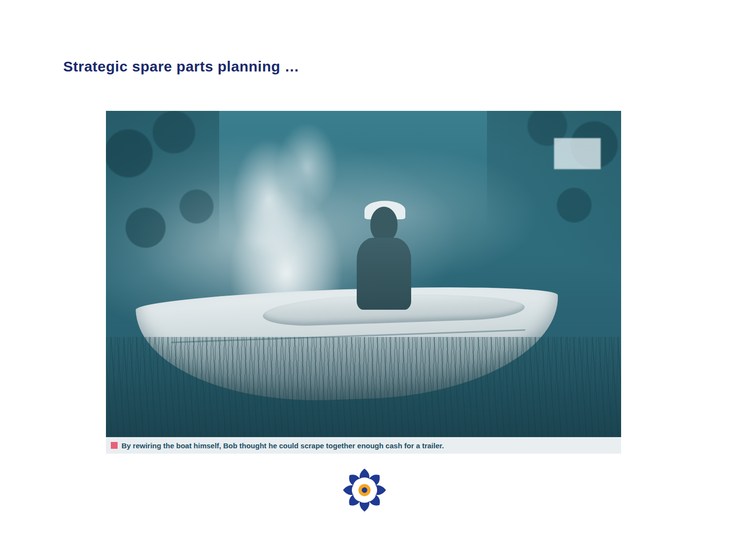Strategic spare parts planning …
By rewiring the boat himself, Bob thought he could scrape together enough cash for a trailer.